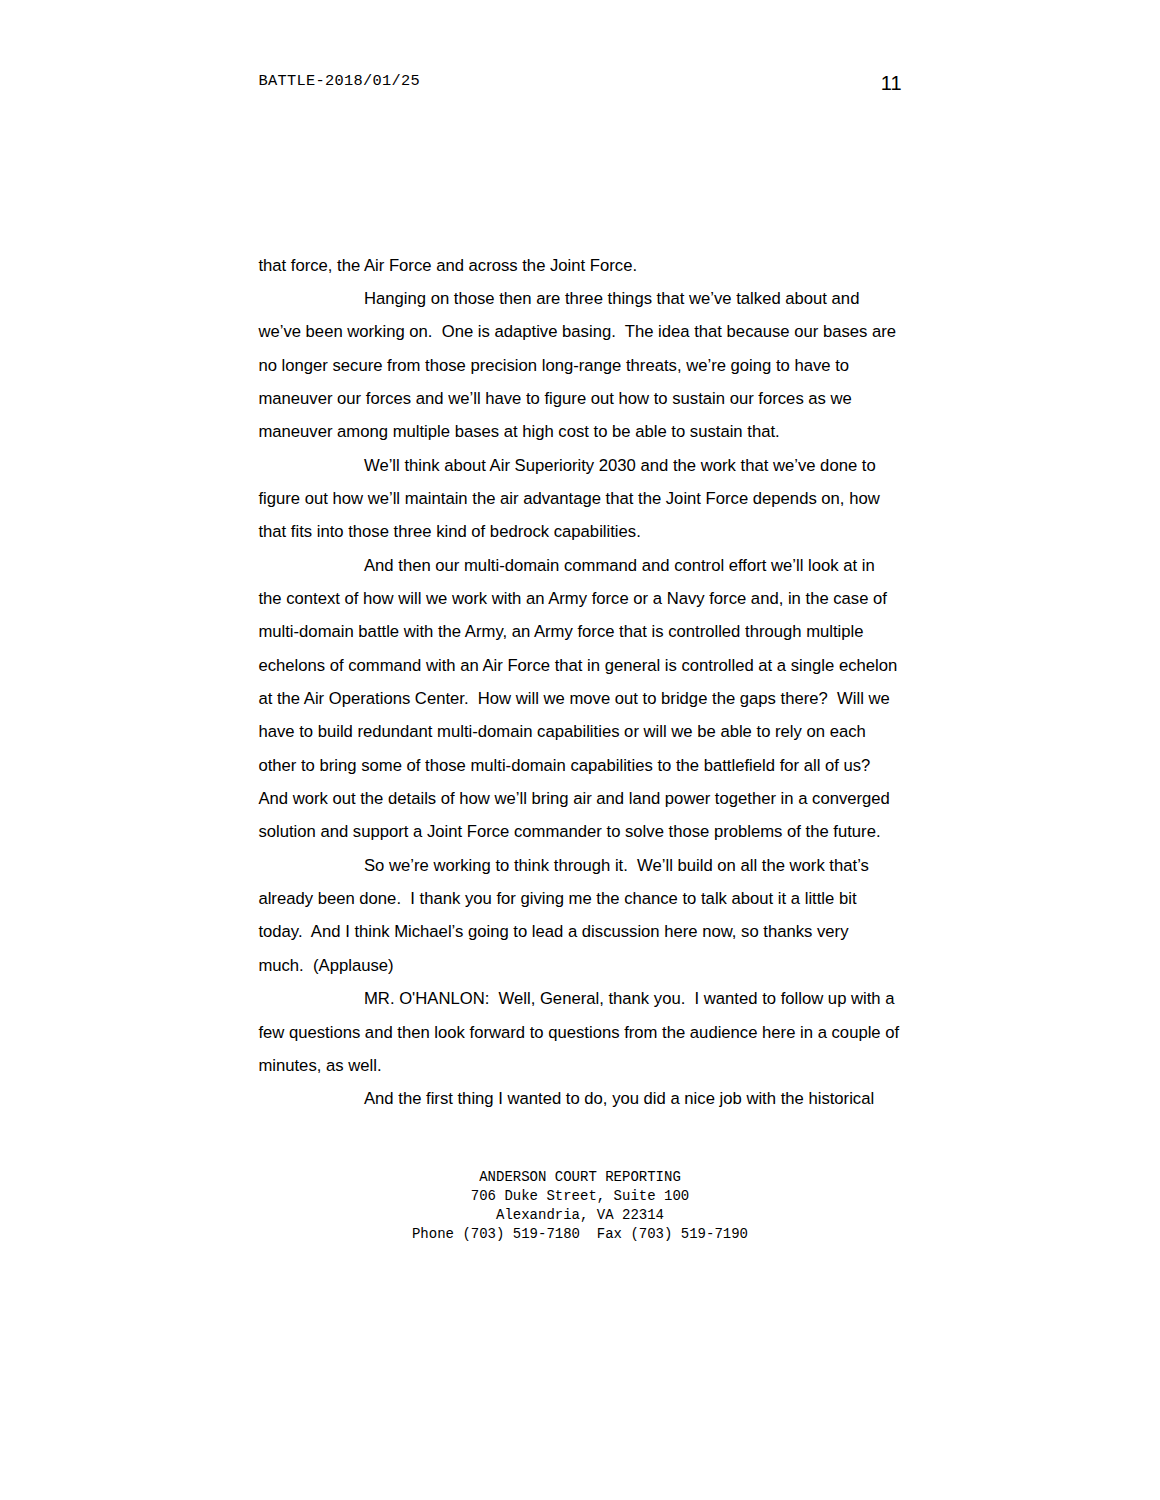BATTLE-2018/01/25
11
that force, the Air Force and across the Joint Force.
Hanging on those then are three things that we’ve talked about and we’ve been working on. One is adaptive basing. The idea that because our bases are no longer secure from those precision long-range threats, we’re going to have to maneuver our forces and we’ll have to figure out how to sustain our forces as we maneuver among multiple bases at high cost to be able to sustain that.
We’ll think about Air Superiority 2030 and the work that we’ve done to figure out how we’ll maintain the air advantage that the Joint Force depends on, how that fits into those three kind of bedrock capabilities.
And then our multi-domain command and control effort we’ll look at in the context of how will we work with an Army force or a Navy force and, in the case of multi-domain battle with the Army, an Army force that is controlled through multiple echelons of command with an Air Force that in general is controlled at a single echelon at the Air Operations Center. How will we move out to bridge the gaps there? Will we have to build redundant multi-domain capabilities or will we be able to rely on each other to bring some of those multi-domain capabilities to the battlefield for all of us? And work out the details of how we’ll bring air and land power together in a converged solution and support a Joint Force commander to solve those problems of the future.
So we’re working to think through it. We’ll build on all the work that’s already been done. I thank you for giving me the chance to talk about it a little bit today. And I think Michael’s going to lead a discussion here now, so thanks very much. (Applause)
MR. O'HANLON: Well, General, thank you. I wanted to follow up with a few questions and then look forward to questions from the audience here in a couple of minutes, as well.
And the first thing I wanted to do, you did a nice job with the historical
ANDERSON COURT REPORTING
706 Duke Street, Suite 100
Alexandria, VA 22314
Phone (703) 519-7180 Fax (703) 519-7190